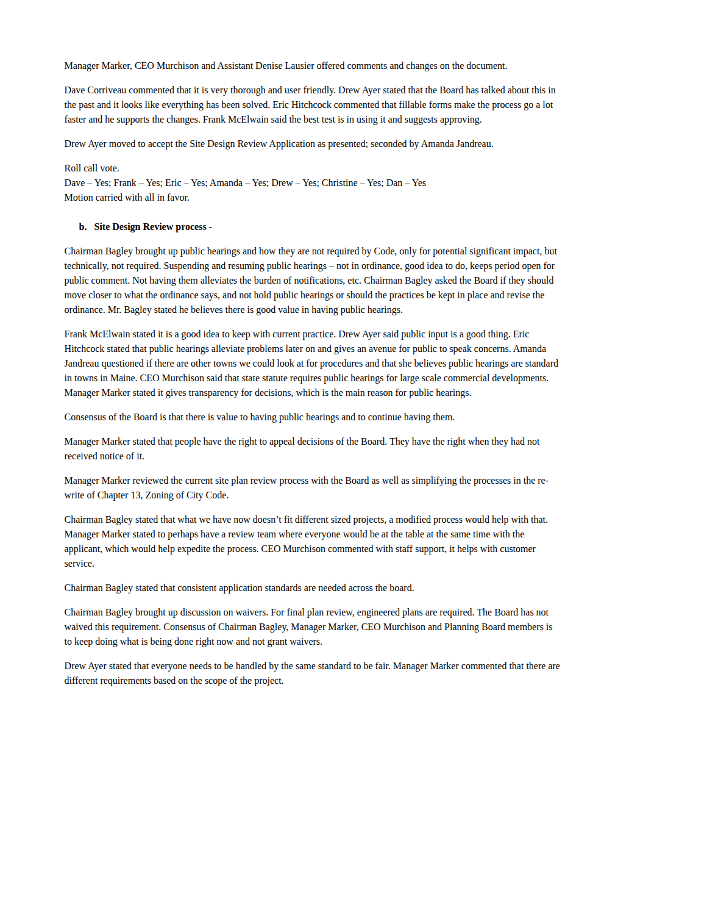Manager Marker, CEO Murchison and Assistant Denise Lausier offered comments and changes on the document.
Dave Corriveau commented that it is very thorough and user friendly. Drew Ayer stated that the Board has talked about this in the past and it looks like everything has been solved. Eric Hitchcock commented that fillable forms make the process go a lot faster and he supports the changes. Frank McElwain said the best test is in using it and suggests approving.
Drew Ayer moved to accept the Site Design Review Application as presented; seconded by Amanda Jandreau.
Roll call vote.
Dave – Yes; Frank – Yes; Eric – Yes; Amanda – Yes; Drew – Yes; Christine – Yes; Dan – Yes
Motion carried with all in favor.
b. Site Design Review process -
Chairman Bagley brought up public hearings and how they are not required by Code, only for potential significant impact, but technically, not required. Suspending and resuming public hearings – not in ordinance, good idea to do, keeps period open for public comment. Not having them alleviates the burden of notifications, etc. Chairman Bagley asked the Board if they should move closer to what the ordinance says, and not hold public hearings or should the practices be kept in place and revise the ordinance. Mr. Bagley stated he believes there is good value in having public hearings.
Frank McElwain stated it is a good idea to keep with current practice. Drew Ayer said public input is a good thing. Eric Hitchcock stated that public hearings alleviate problems later on and gives an avenue for public to speak concerns. Amanda Jandreau questioned if there are other towns we could look at for procedures and that she believes public hearings are standard in towns in Maine. CEO Murchison said that state statute requires public hearings for large scale commercial developments. Manager Marker stated it gives transparency for decisions, which is the main reason for public hearings.
Consensus of the Board is that there is value to having public hearings and to continue having them.
Manager Marker stated that people have the right to appeal decisions of the Board. They have the right when they had not received notice of it.
Manager Marker reviewed the current site plan review process with the Board as well as simplifying the processes in the re-write of Chapter 13, Zoning of City Code.
Chairman Bagley stated that what we have now doesn’t fit different sized projects, a modified process would help with that. Manager Marker stated to perhaps have a review team where everyone would be at the table at the same time with the applicant, which would help expedite the process. CEO Murchison commented with staff support, it helps with customer service.
Chairman Bagley stated that consistent application standards are needed across the board.
Chairman Bagley brought up discussion on waivers. For final plan review, engineered plans are required. The Board has not waived this requirement. Consensus of Chairman Bagley, Manager Marker, CEO Murchison and Planning Board members is to keep doing what is being done right now and not grant waivers.
Drew Ayer stated that everyone needs to be handled by the same standard to be fair. Manager Marker commented that there are different requirements based on the scope of the project.